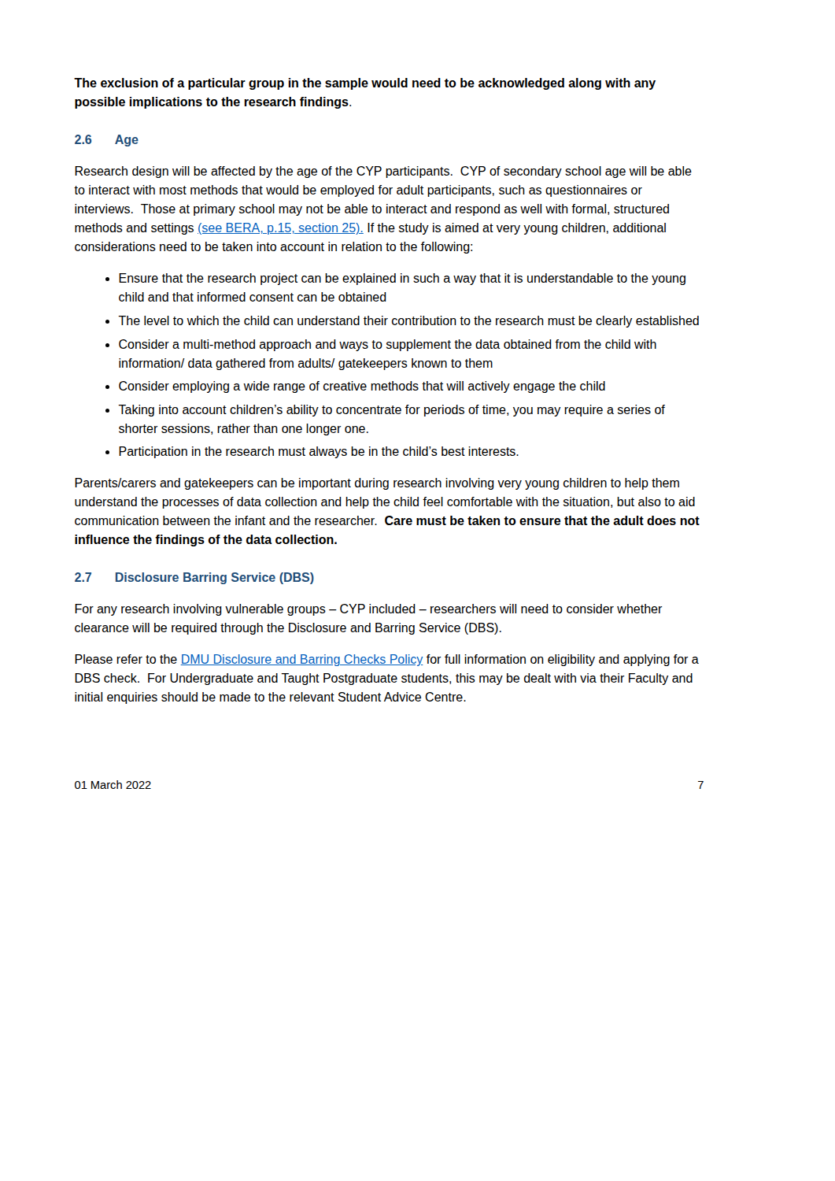The exclusion of a particular group in the sample would need to be acknowledged along with any possible implications to the research findings.
2.6 Age
Research design will be affected by the age of the CYP participants. CYP of secondary school age will be able to interact with most methods that would be employed for adult participants, such as questionnaires or interviews. Those at primary school may not be able to interact and respond as well with formal, structured methods and settings (see BERA, p.15, section 25). If the study is aimed at very young children, additional considerations need to be taken into account in relation to the following:
Ensure that the research project can be explained in such a way that it is understandable to the young child and that informed consent can be obtained
The level to which the child can understand their contribution to the research must be clearly established
Consider a multi-method approach and ways to supplement the data obtained from the child with information/ data gathered from adults/ gatekeepers known to them
Consider employing a wide range of creative methods that will actively engage the child
Taking into account children’s ability to concentrate for periods of time, you may require a series of shorter sessions, rather than one longer one.
Participation in the research must always be in the child’s best interests.
Parents/carers and gatekeepers can be important during research involving very young children to help them understand the processes of data collection and help the child feel comfortable with the situation, but also to aid communication between the infant and the researcher. Care must be taken to ensure that the adult does not influence the findings of the data collection.
2.7 Disclosure Barring Service (DBS)
For any research involving vulnerable groups – CYP included – researchers will need to consider whether clearance will be required through the Disclosure and Barring Service (DBS).
Please refer to the DMU Disclosure and Barring Checks Policy for full information on eligibility and applying for a DBS check. For Undergraduate and Taught Postgraduate students, this may be dealt with via their Faculty and initial enquiries should be made to the relevant Student Advice Centre.
01 March 2022 7